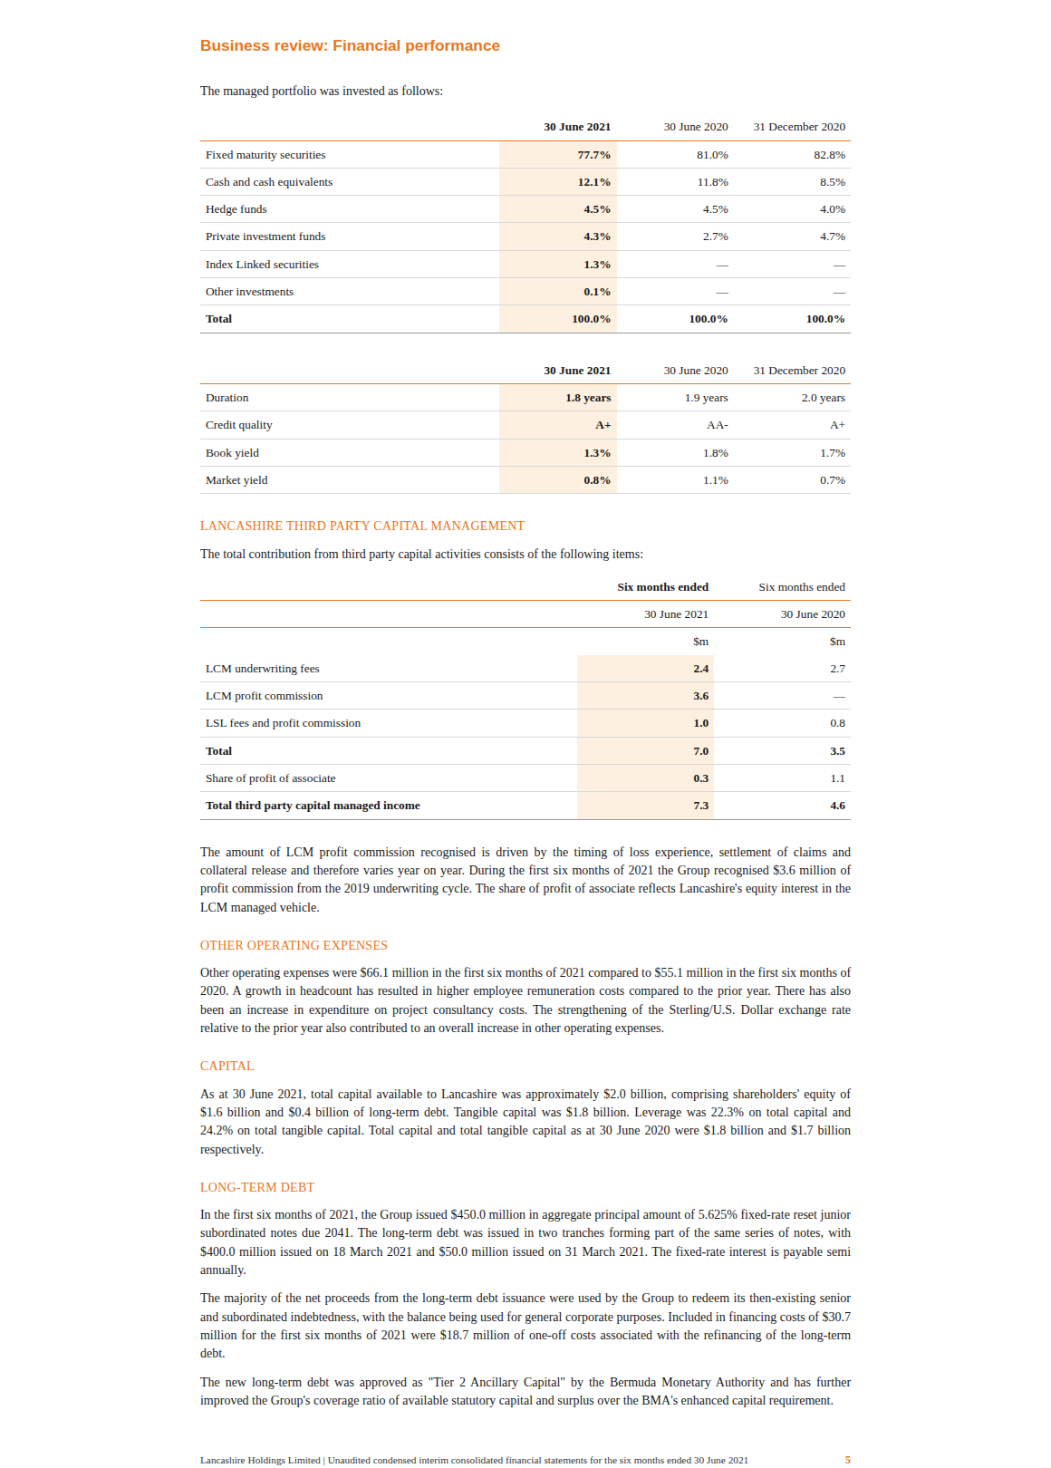Business review: Financial performance
The managed portfolio was invested as follows:
| | 30 June 2021 | 30 June 2020 | 31 December 2020 |
| --- | --- | --- | --- |
| Fixed maturity securities | 77.7% | 81.0% | 82.8% |
| Cash and cash equivalents | 12.1% | 11.8% | 8.5% |
| Hedge funds | 4.5% | 4.5% | 4.0% |
| Private investment funds | 4.3% | 2.7% | 4.7% |
| Index Linked securities | 1.3% | — | — |
| Other investments | 0.1% | — | — |
| Total | 100.0% | 100.0% | 100.0% |
| | 30 June 2021 | 30 June 2020 | 31 December 2020 |
| --- | --- | --- | --- |
| Duration | 1.8 years | 1.9 years | 2.0 years |
| Credit quality | A+ | AA- | A+ |
| Book yield | 1.3% | 1.8% | 1.7% |
| Market yield | 0.8% | 1.1% | 0.7% |
LANCASHIRE THIRD PARTY CAPITAL MANAGEMENT
The total contribution from third party capital activities consists of the following items:
| | Six months ended | Six months ended |
| --- | --- | --- |
| | 30 June 2021 | 30 June 2020 |
| | $m | $m |
| LCM underwriting fees | 2.4 | 2.7 |
| LCM profit commission | 3.6 | — |
| LSL fees and profit commission | 1.0 | 0.8 |
| Total | 7.0 | 3.5 |
| Share of profit of associate | 0.3 | 1.1 |
| Total third party capital managed income | 7.3 | 4.6 |
The amount of LCM profit commission recognised is driven by the timing of loss experience, settlement of claims and collateral release and therefore varies year on year. During the first six months of 2021 the Group recognised $3.6 million of profit commission from the 2019 underwriting cycle. The share of profit of associate reflects Lancashire's equity interest in the LCM managed vehicle.
OTHER OPERATING EXPENSES
Other operating expenses were $66.1 million in the first six months of 2021 compared to $55.1 million in the first six months of 2020. A growth in headcount has resulted in higher employee remuneration costs compared to the prior year. There has also been an increase in expenditure on project consultancy costs. The strengthening of the Sterling/U.S. Dollar exchange rate relative to the prior year also contributed to an overall increase in other operating expenses.
CAPITAL
As at 30 June 2021, total capital available to Lancashire was approximately $2.0 billion, comprising shareholders' equity of $1.6 billion and $0.4 billion of long-term debt. Tangible capital was $1.8 billion. Leverage was 22.3% on total capital and 24.2% on total tangible capital. Total capital and total tangible capital as at 30 June 2020 were $1.8 billion and $1.7 billion respectively.
LONG-TERM DEBT
In the first six months of 2021, the Group issued $450.0 million in aggregate principal amount of 5.625% fixed-rate reset junior subordinated notes due 2041. The long-term debt was issued in two tranches forming part of the same series of notes, with $400.0 million issued on 18 March 2021 and $50.0 million issued on 31 March 2021. The fixed-rate interest is payable semi annually.
The majority of the net proceeds from the long-term debt issuance were used by the Group to redeem its then-existing senior and subordinated indebtedness, with the balance being used for general corporate purposes. Included in financing costs of $30.7 million for the first six months of 2021 were $18.7 million of one-off costs associated with the refinancing of the long-term debt.
The new long-term debt was approved as "Tier 2 Ancillary Capital" by the Bermuda Monetary Authority and has further improved the Group's coverage ratio of available statutory capital and surplus over the BMA's enhanced capital requirement.
Lancashire Holdings Limited | Unaudited condensed interim consolidated financial statements for the six months ended 30 June 2021 5